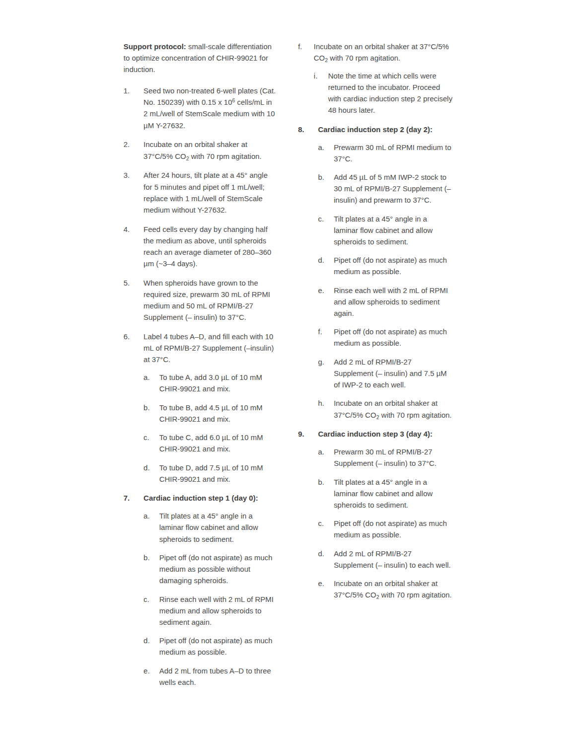Support protocol: small-scale differentiation to optimize concentration of CHIR-99021 for induction.
Seed two non-treated 6-well plates (Cat. No. 150239) with 0.15 x 106 cells/mL in 2 mL/well of StemScale medium with 10 µM Y-27632.
Incubate on an orbital shaker at 37°C/5% CO2 with 70 rpm agitation.
After 24 hours, tilt plate at a 45° angle for 5 minutes and pipet off 1 mL/well; replace with 1 mL/well of StemScale medium without Y-27632.
Feed cells every day by changing half the medium as above, until spheroids reach an average diameter of 280–360 µm (~3–4 days).
When spheroids have grown to the required size, prewarm 30 mL of RPMI medium and 50 mL of RPMI/B-27 Supplement (– insulin) to 37°C.
Label 4 tubes A–D, and fill each with 10 mL of RPMI/B-27 Supplement (–insulin) at 37°C.
To tube A, add 3.0 µL of 10 mM CHIR-99021 and mix.
To tube B, add 4.5 µL of 10 mM CHIR-99021 and mix.
To tube C, add 6.0 µL of 10 mM CHIR-99021 and mix.
To tube D, add 7.5 µL of 10 mM CHIR-99021 and mix.
Cardiac induction step 1 (day 0):
Tilt plates at a 45° angle in a laminar flow cabinet and allow spheroids to sediment.
Pipet off (do not aspirate) as much medium as possible without damaging spheroids.
Rinse each well with 2 mL of RPMI medium and allow spheroids to sediment again.
Pipet off (do not aspirate) as much medium as possible.
Add 2 mL from tubes A–D to three wells each.
Incubate on an orbital shaker at 37°C/5% CO2 with 70 rpm agitation.
Note the time at which cells were returned to the incubator. Proceed with cardiac induction step 2 precisely 48 hours later.
Cardiac induction step 2 (day 2):
Prewarm 30 mL of RPMI medium to 37°C.
Add 45 µL of 5 mM IWP-2 stock to 30 mL of RPMI/B-27 Supplement (– insulin) and prewarm to 37°C.
Tilt plates at a 45° angle in a laminar flow cabinet and allow spheroids to sediment.
Pipet off (do not aspirate) as much medium as possible.
Rinse each well with 2 mL of RPMI and allow spheroids to sediment again.
Pipet off (do not aspirate) as much medium as possible.
Add 2 mL of RPMI/B-27 Supplement (– insulin) and 7.5 µM of IWP-2 to each well.
Incubate on an orbital shaker at 37°C/5% CO2 with 70 rpm agitation.
Cardiac induction step 3 (day 4):
Prewarm 30 mL of RPMI/B-27 Supplement (– insulin) to 37°C.
Tilt plates at a 45° angle in a laminar flow cabinet and allow spheroids to sediment.
Pipet off (do not aspirate) as much medium as possible.
Add 2 mL of RPMI/B-27 Supplement (– insulin) to each well.
Incubate on an orbital shaker at 37°C/5% CO2 with 70 rpm agitation.